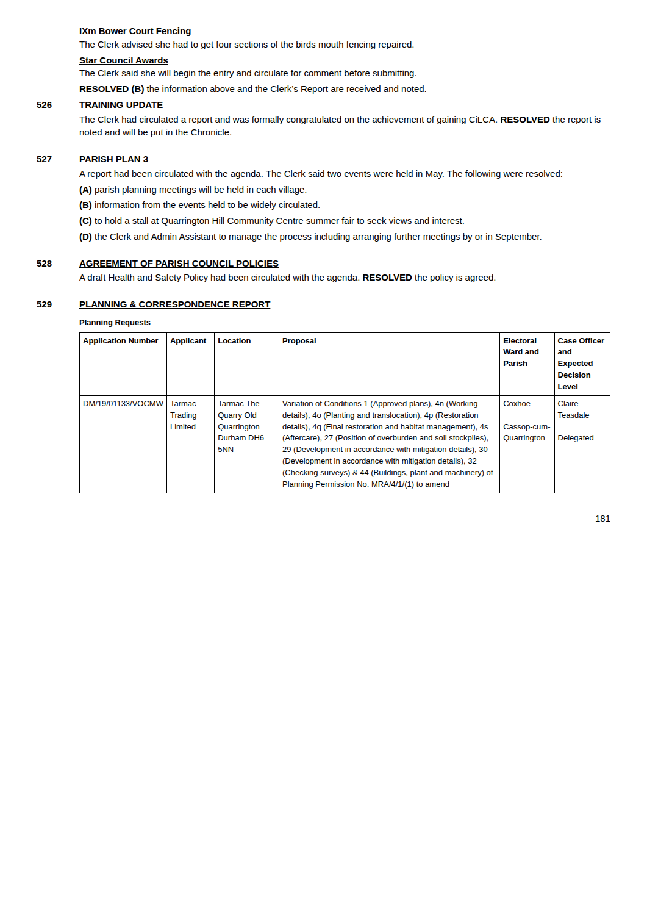IXm Bower Court Fencing
The Clerk advised she had to get four sections of the birds mouth fencing repaired.
Star Council Awards
The Clerk said she will begin the entry and circulate for comment before submitting.
RESOLVED (B) the information above and the Clerk’s Report are received and noted.
526
TRAINING UPDATE
The Clerk had circulated a report and was formally congratulated on the achievement of gaining CiLCA. RESOLVED the report is noted and will be put in the Chronicle.
527
PARISH PLAN 3
A report had been circulated with the agenda. The Clerk said two events were held in May. The following were resolved:
(A) parish planning meetings will be held in each village.
(B) information from the events held to be widely circulated.
(C) to hold a stall at Quarrington Hill Community Centre summer fair to seek views and interest.
(D) the Clerk and Admin Assistant to manage the process including arranging further meetings by or in September.
528
AGREEMENT OF PARISH COUNCIL POLICIES
A draft Health and Safety Policy had been circulated with the agenda. RESOLVED the policy is agreed.
529
PLANNING & CORRESPONDENCE REPORT
Planning Requests
| Application Number | Applicant | Location | Proposal | Electoral Ward and Parish | Case Officer and Expected Decision Level |
| --- | --- | --- | --- | --- | --- |
| DM/19/01133/VOCMW | Tarmac Trading Limited | Tarmac The Quarry Old Quarrington Durham DH6 5NN | Variation of Conditions 1 (Approved plans), 4n (Working details), 4o (Planting and translocation), 4p (Restoration details), 4q (Final restoration and habitat management), 4s (Aftercare), 27 (Position of overburden and soil stockpiles), 29 (Development in accordance with mitigation details), 30 (Development in accordance with mitigation details), 32 (Checking surveys) & 44 (Buildings, plant and machinery) of Planning Permission No. MRA/4/1/(1) to amend | Coxhoe Cassop-cum-Quarrington | Claire Teasdale Delegated |
181